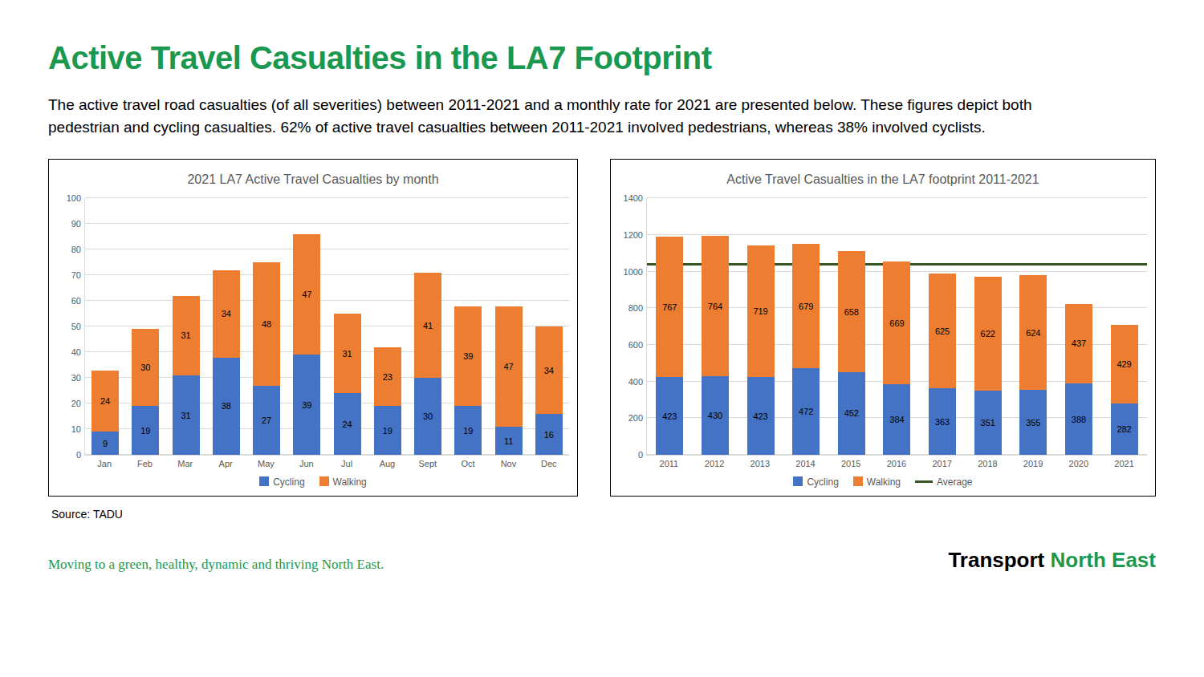Active Travel Casualties in the LA7 Footprint
The active travel road casualties (of all severities) between 2011-2021 and a monthly rate for 2021 are presented below. These figures depict both pedestrian and cycling casualties. 62% of active travel casualties between 2011-2021 involved pedestrians, whereas 38% involved cyclists.
2021 LA7 Active Travel Casualties by month
100 90 80 70 60 50 40 30 20 10 0
24
9
30
19
31
31
34
38
48
27
47
39
31
24
23
19
41
30
39
19
47
11
34
16
Jan Feb Mar Apr May Jun Jul Aug Sept Oct Nov Dec
Cycling Walking
Active Travel Casualties in the LA7 footprint 2011-2021
1400 1200 1000 800 600 400 200 0
767
423
764
430
719
423
679
472
658
452
669
384
625
363
622
351
624
355
437
388
429
282
201120122013201420152016 20172018201920202021
Cycling Walking Average
Source: TADU
Moving to a green, healthy, dynamic and thriving North East.
Transport North East